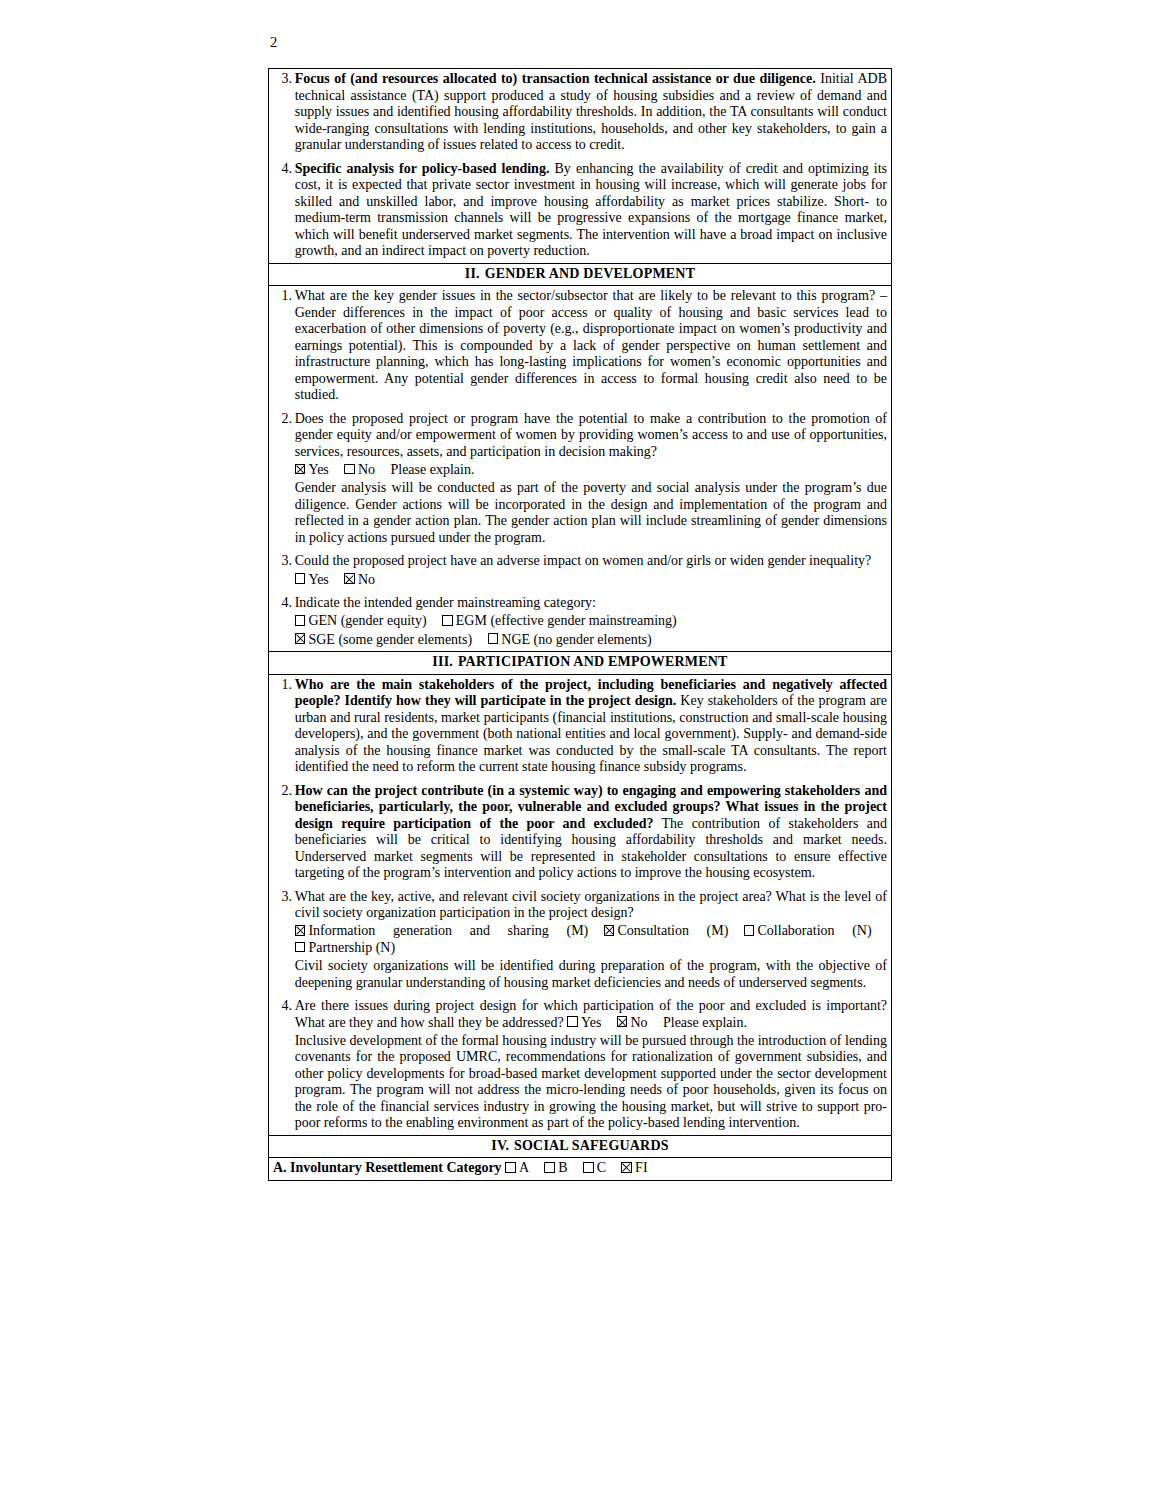2
| 3. Focus of (and resources allocated to) transaction technical assistance or due diligence. Initial ADB technical assistance (TA) support produced a study of housing subsidies and a review of demand and supply issues and identified housing affordability thresholds. In addition, the TA consultants will conduct wide-ranging consultations with lending institutions, households, and other key stakeholders, to gain a granular understanding of issues related to access to credit. 4. Specific analysis for policy-based lending. By enhancing the availability of credit and optimizing its cost, it is expected that private sector investment in housing will increase, which will generate jobs for skilled and unskilled labor, and improve housing affordability as market prices stabilize. Short- to medium-term transmission channels will be progressive expansions of the mortgage finance market, which will benefit underserved market segments. The intervention will have a broad impact on inclusive growth, and an indirect impact on poverty reduction. |
| II. GENDER AND DEVELOPMENT |
| 1. What are the key gender issues in the sector/subsector that are likely to be relevant to this program? – Gender differences in the impact of poor access or quality of housing and basic services lead to exacerbation of other dimensions of poverty (e.g., disproportionate impact on women’s productivity and earnings potential). This is compounded by a lack of gender perspective on human settlement and infrastructure planning, which has long-lasting implications for women’s economic opportunities and empowerment. Any potential gender differences in access to formal housing credit also need to be studied. 2. Does the proposed project or program have the potential to make a contribution to the promotion of gender equity and/or empowerment of women by providing women’s access to and use of opportunities, services, resources, assets, and participation in decision making? Yes No Please explain. Gender analysis will be conducted as part of the poverty and social analysis under the program’s due diligence. Gender actions will be incorporated in the design and implementation of the program and reflected in a gender action plan. The gender action plan will include streamlining of gender dimensions in policy actions pursued under the program. 3. Could the proposed project have an adverse impact on women and/or girls or widen gender inequality? Yes No 4. Indicate the intended gender mainstreaming category: GEN (gender equity) EGM (effective gender mainstreaming) SGE (some gender elements) NGE (no gender elements) |
| III. PARTICIPATION AND EMPOWERMENT |
| 1. Who are the main stakeholders of the project, including beneficiaries and negatively affected people? Identify how they will participate in the project design. Key stakeholders of the program are urban and rural residents, market participants (financial institutions, construction and small-scale housing developers), and the government (both national entities and local government). Supply- and demand-side analysis of the housing finance market was conducted by the small-scale TA consultants. The report identified the need to reform the current state housing finance subsidy programs. 2. How can the project contribute (in a systemic way) to engaging and empowering stakeholders and beneficiaries, particularly, the poor, vulnerable and excluded groups? What issues in the project design require participation of the poor and excluded? The contribution of stakeholders and beneficiaries will be critical to identifying housing affordability thresholds and market needs. Underserved market segments will be represented in stakeholder consultations to ensure effective targeting of the program’s intervention and policy actions to improve the housing ecosystem. 3. What are the key, active, and relevant civil society organizations in the project area? What is the level of civil society organization participation in the project design? Information generation and sharing (M) Consultation (M) Collaboration (N) Partnership (N) Civil society organizations will be identified during preparation of the program, with the objective of deepening granular understanding of housing market deficiencies and needs of underserved segments. 4. Are there issues during project design for which participation of the poor and excluded is important? What are they and how shall they be addressed? Yes No Please explain. Inclusive development of the formal housing industry will be pursued through the introduction of lending covenants for the proposed UMRC, recommendations for rationalization of government subsidies, and other policy developments for broad-based market development supported under the sector development program. The program will not address the micro-lending needs of poor households, given its focus on the role of the financial services industry in growing the housing market, but will strive to support pro-poor reforms to the enabling environment as part of the policy-based lending intervention. |
| IV. SOCIAL SAFEGUARDS |
| A. Involuntary Resettlement Category A B C FI |